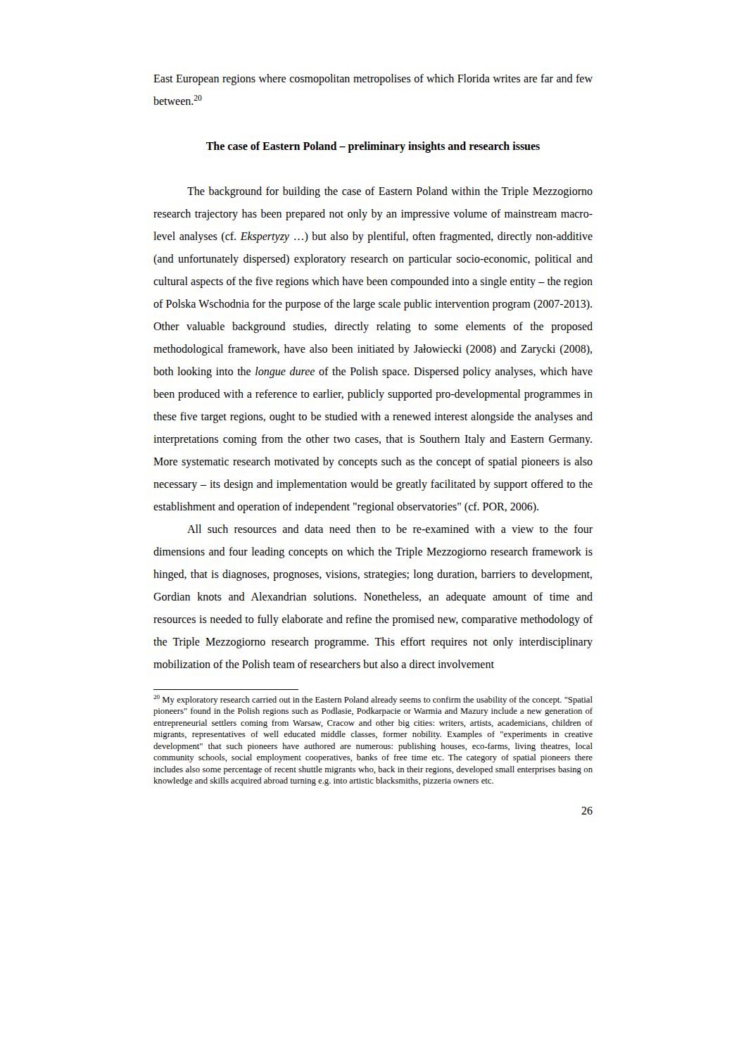East European regions where cosmopolitan metropolises of which Florida writes are far and few between.20
The case of Eastern Poland – preliminary insights and research issues
The background for building the case of Eastern Poland within the Triple Mezzogiorno research trajectory has been prepared not only by an impressive volume of mainstream macro-level analyses (cf. Ekspertyzy …) but also by plentiful, often fragmented, directly non-additive (and unfortunately dispersed) exploratory research on particular socio-economic, political and cultural aspects of the five regions which have been compounded into a single entity – the region of Polska Wschodnia for the purpose of the large scale public intervention program (2007-2013). Other valuable background studies, directly relating to some elements of the proposed methodological framework, have also been initiated by Jałowiecki (2008) and Zarycki (2008), both looking into the longue duree of the Polish space. Dispersed policy analyses, which have been produced with a reference to earlier, publicly supported pro-developmental programmes in these five target regions, ought to be studied with a renewed interest alongside the analyses and interpretations coming from the other two cases, that is Southern Italy and Eastern Germany. More systematic research motivated by concepts such as the concept of spatial pioneers is also necessary – its design and implementation would be greatly facilitated by support offered to the establishment and operation of independent "regional observatories" (cf. POR, 2006).
All such resources and data need then to be re-examined with a view to the four dimensions and four leading concepts on which the Triple Mezzogiorno research framework is hinged, that is diagnoses, prognoses, visions, strategies; long duration, barriers to development, Gordian knots and Alexandrian solutions. Nonetheless, an adequate amount of time and resources is needed to fully elaborate and refine the promised new, comparative methodology of the Triple Mezzogiorno research programme. This effort requires not only interdisciplinary mobilization of the Polish team of researchers but also a direct involvement
20 My exploratory research carried out in the Eastern Poland already seems to confirm the usability of the concept. "Spatial pioneers" found in the Polish regions such as Podlasie, Podkarpacie or Warmia and Mazury include a new generation of entrepreneurial settlers coming from Warsaw, Cracow and other big cities: writers, artists, academicians, children of migrants, representatives of well educated middle classes, former nobility. Examples of "experiments in creative development" that such pioneers have authored are numerous: publishing houses, eco-farms, living theatres, local community schools, social employment cooperatives, banks of free time etc. The category of spatial pioneers there includes also some percentage of recent shuttle migrants who, back in their regions, developed small enterprises basing on knowledge and skills acquired abroad turning e.g. into artistic blacksmiths, pizzeria owners etc.
26